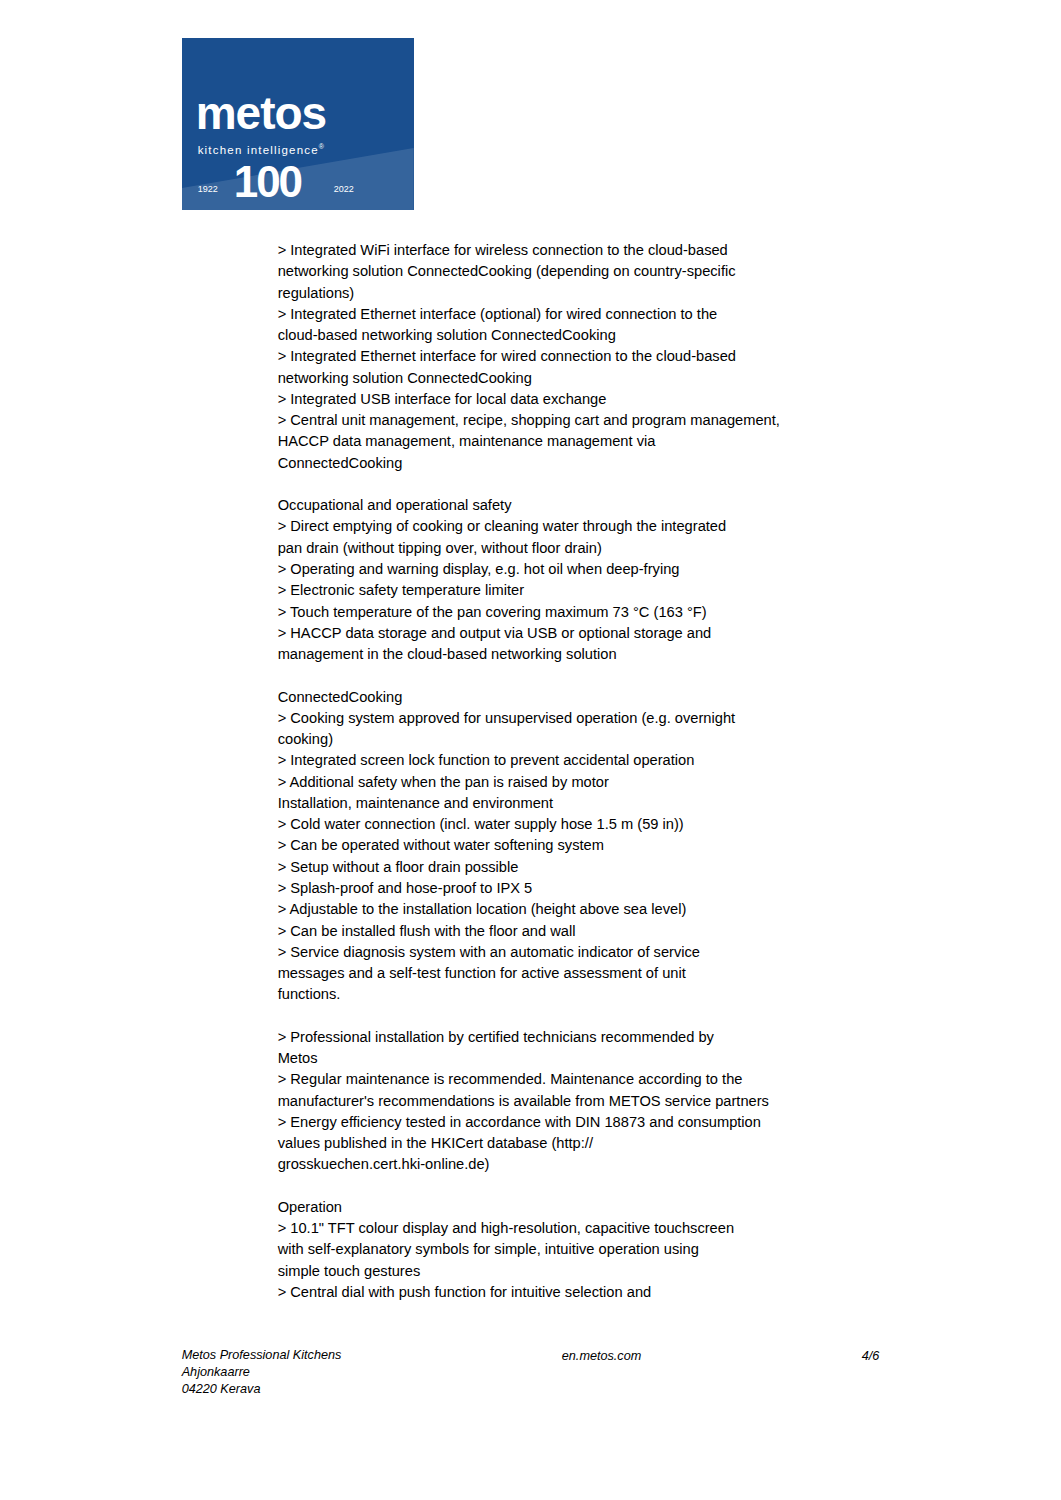metos
kitchen intelligence®
1922
100
2022
> Integrated WiFi interface for wireless connection to the cloud-based
networking solution ConnectedCooking (depending on country-specific
regulations)
> Integrated Ethernet interface (optional) for wired connection to the
cloud-based networking solution ConnectedCooking
> Integrated Ethernet interface for wired connection to the cloud-based
networking solution ConnectedCooking
> Integrated USB interface for local data exchange
> Central unit management, recipe, shopping cart and program management,
HACCP data management, maintenance management via
ConnectedCooking
Occupational and operational safety
> Direct emptying of cooking or cleaning water through the integrated
pan drain (without tipping over, without floor drain)
> Operating and warning display, e.g. hot oil when deep-frying
> Electronic safety temperature limiter
> Touch temperature of the pan covering maximum 73 °C (163 °F)
> HACCP data storage and output via USB or optional storage and
management in the cloud-based networking solution
ConnectedCooking
> Cooking system approved for unsupervised operation (e.g. overnight
cooking)
> Integrated screen lock function to prevent accidental operation
> Additional safety when the pan is raised by motor
Installation, maintenance and environment
> Cold water connection (incl. water supply hose 1.5 m (59 in))
> Can be operated without water softening system
> Setup without a floor drain possible
> Splash-proof and hose-proof to IPX 5
> Adjustable to the installation location (height above sea level)
> Can be installed flush with the floor and wall
> Service diagnosis system with an automatic indicator of service
messages and a self-test function for active assessment of unit
functions.
> Professional installation by certified technicians recommended by
Metos
> Regular maintenance is recommended. Maintenance according to the
manufacturer's recommendations is available from METOS service partners
> Energy efficiency tested in accordance with DIN 18873 and consumption
values published in the HKICert database (http://
grosskuechen.cert.hki-online.de)
Operation
> 10.1" TFT colour display and high-resolution, capacitive touchscreen
with self-explanatory symbols for simple, intuitive operation using
simple touch gestures
> Central dial with push function for intuitive selection and
Metos Professional Kitchens
Ahjonkaarre
04220 Kerava
en.metos.com
4/6